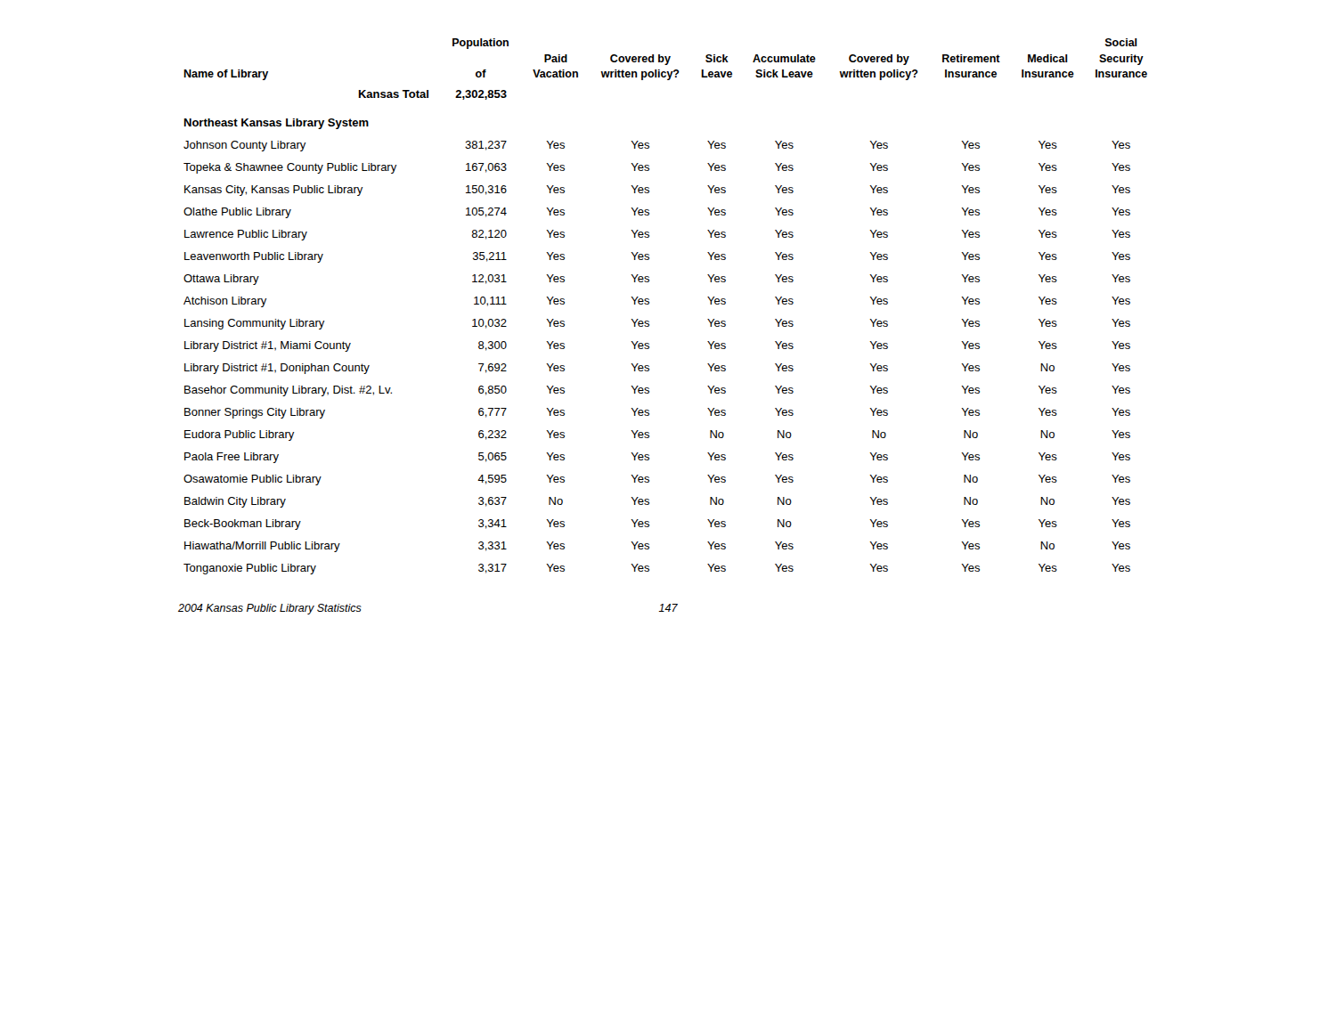| | Population | | | | | | | | Social |
| --- | --- | --- | --- | --- | --- | --- | --- | --- | --- |
| | | Paid | Covered by | Sick | Accumulate | Covered by | Retirement | Medical | Security |
| Name of Library | of | Vacation | written policy? | Leave | Sick Leave | written policy? | Insurance | Insurance | Insurance |
| Kansas Total | 2,302,853 | | | | | | | | |
| Northeast Kansas Library System | | | | | | | | | |
| Johnson County Library | 381,237 | Yes | Yes | Yes | Yes | Yes | Yes | Yes | Yes |
| Topeka & Shawnee County Public Library | 167,063 | Yes | Yes | Yes | Yes | Yes | Yes | Yes | Yes |
| Kansas City, Kansas Public Library | 150,316 | Yes | Yes | Yes | Yes | Yes | Yes | Yes | Yes |
| Olathe Public Library | 105,274 | Yes | Yes | Yes | Yes | Yes | Yes | Yes | Yes |
| Lawrence Public Library | 82,120 | Yes | Yes | Yes | Yes | Yes | Yes | Yes | Yes |
| Leavenworth Public Library | 35,211 | Yes | Yes | Yes | Yes | Yes | Yes | Yes | Yes |
| Ottawa Library | 12,031 | Yes | Yes | Yes | Yes | Yes | Yes | Yes | Yes |
| Atchison Library | 10,111 | Yes | Yes | Yes | Yes | Yes | Yes | Yes | Yes |
| Lansing Community Library | 10,032 | Yes | Yes | Yes | Yes | Yes | Yes | Yes | Yes |
| Library District #1, Miami County | 8,300 | Yes | Yes | Yes | Yes | Yes | Yes | Yes | Yes |
| Library District #1, Doniphan County | 7,692 | Yes | Yes | Yes | Yes | Yes | Yes | No | Yes |
| Basehor Community Library, Dist. #2, Lv. | 6,850 | Yes | Yes | Yes | Yes | Yes | Yes | Yes | Yes |
| Bonner Springs City Library | 6,777 | Yes | Yes | Yes | Yes | Yes | Yes | Yes | Yes |
| Eudora Public Library | 6,232 | Yes | Yes | No | No | No | No | No | Yes |
| Paola Free Library | 5,065 | Yes | Yes | Yes | Yes | Yes | Yes | Yes | Yes |
| Osawatomie Public Library | 4,595 | Yes | Yes | Yes | Yes | Yes | No | Yes | Yes |
| Baldwin City Library | 3,637 | No | Yes | No | No | Yes | No | No | Yes |
| Beck-Bookman Library | 3,341 | Yes | Yes | Yes | No | Yes | Yes | Yes | Yes |
| Hiawatha/Morrill Public Library | 3,331 | Yes | Yes | Yes | Yes | Yes | Yes | No | Yes |
| Tonganoxie Public Library | 3,317 | Yes | Yes | Yes | Yes | Yes | Yes | Yes | Yes |
2004 Kansas Public Library Statistics 147